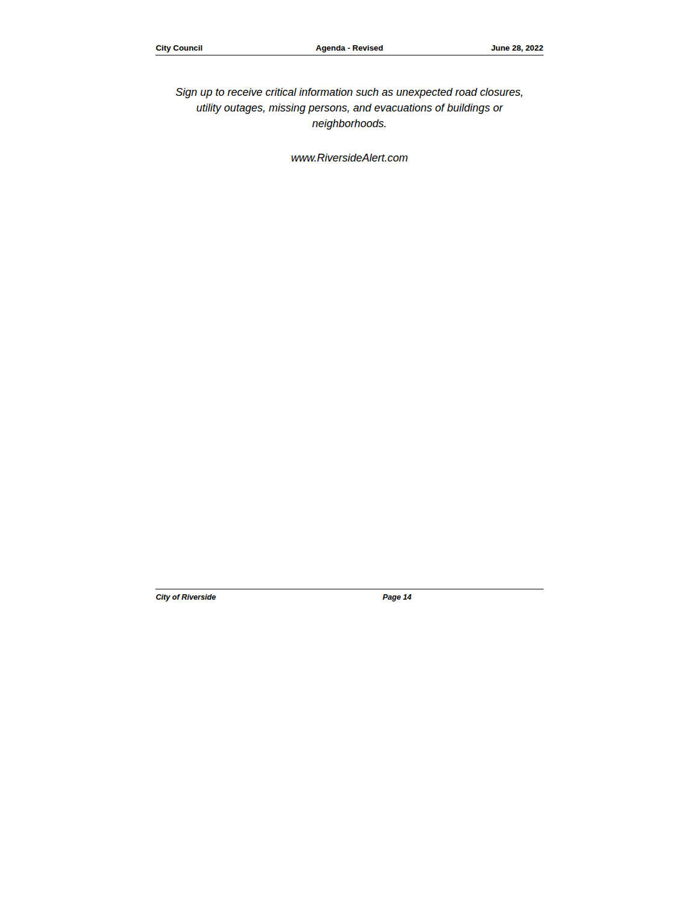City Council
Agenda - Revised
June 28, 2022
Sign up to receive critical information such as unexpected road closures, utility outages, missing persons, and evacuations of buildings or neighborhoods.
www.RiversideAlert.com
City of Riverside
Page 14